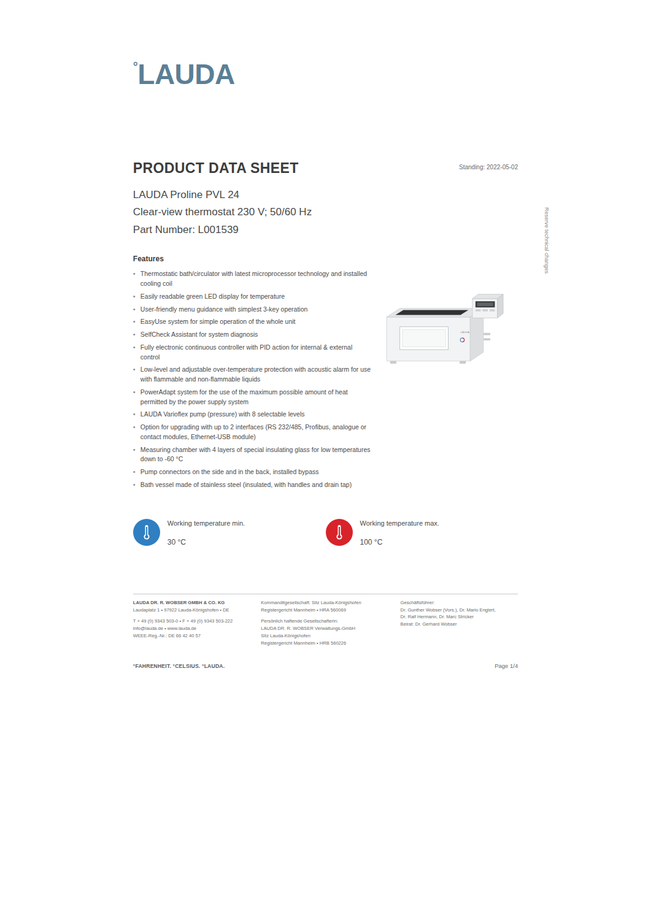°LAUDA
Product Data Sheet
Standing: 2022-05-02
LAUDA Proline PVL 24
Clear-view thermostat 230 V; 50/60 Hz
Part Number: L001539
Features
Thermostatic bath/circulator with latest microprocessor technology and installed cooling coil
Easily readable green LED display for temperature
User-friendly menu guidance with simplest 3-key operation
EasyUse system for simple operation of the whole unit
SelfCheck Assistant for system diagnosis
Fully electronic continuous controller with PID action for internal & external control
Low-level and adjustable over-temperature protection with acoustic alarm for use with flammable and non-flammable liquids
PowerAdapt system for the use of the maximum possible amount of heat permitted by the power supply system
LAUDA Varioflex pump (pressure) with 8 selectable levels
Option for upgrading with up to 2 interfaces (RS 232/485, Profibus, analogue or contact modules, Ethernet-USB module)
Measuring chamber with 4 layers of special insulating glass for low temperatures down to -60 °C
Pump connectors on the side and in the back, installed bypass
Bath vessel made of stainless steel (insulated, with handles and drain tap)
LAUDA
Reserve technical changes
Working temperature min.
30 °C
Working temperature max.
100 °C
LAUDA DR. R. WOBSER GMBH & CO. KG
Laudaplatz 1 • 97922 Lauda-Königshofen • DE
T + 49 (0) 9343 503-0 • F + 49 (0) 9343 503-222
info@lauda.de • www.lauda.de
WEEE-Reg.-Nr.: DE 66 42 40 57
Kommanditgesellschaft: Sitz Lauda-Königshofen
Registergericht Mannheim • HRA 560069
Persönlich haftende Gesellschafterin:
LAUDA DR. R. WOBSER Verwaltungs-GmbH
Sitz Lauda-Königshofen
Registergericht Mannheim • HRB 560226
Geschäftsführer:
Dr. Gunther Wobser (Vors.), Dr. Mario Englert,
Dr. Ralf Hermann, Dr. Marc Stricker
Beirat: Dr. Gerhard Wobser
°FAHRENHEIT. °CELSIUS. °LAUDA.
Page 1/4